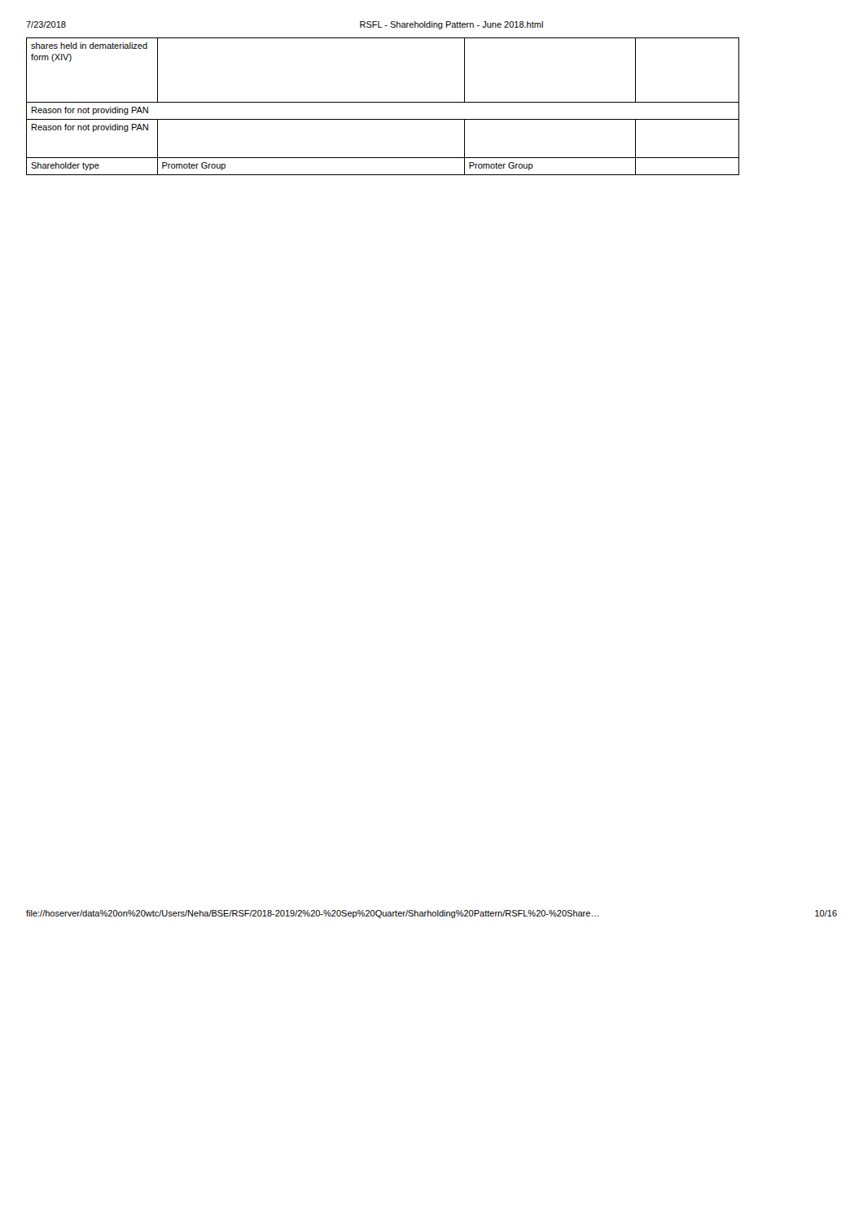7/23/2018
RSFL - Shareholding Pattern - June 2018.html
| shares held in dematerialized form (XIV) | | | |
| Reason for not providing PAN |
| Reason for not providing PAN | | | |
| Shareholder type | Promoter Group | Promoter Group | |
file://hoserver/data%20on%20wtc/Users/Neha/BSE/RSF/2018-2019/2%20-%20Sep%20Quarter/Sharholding%20Pattern/RSFL%20-%20Share…
10/16